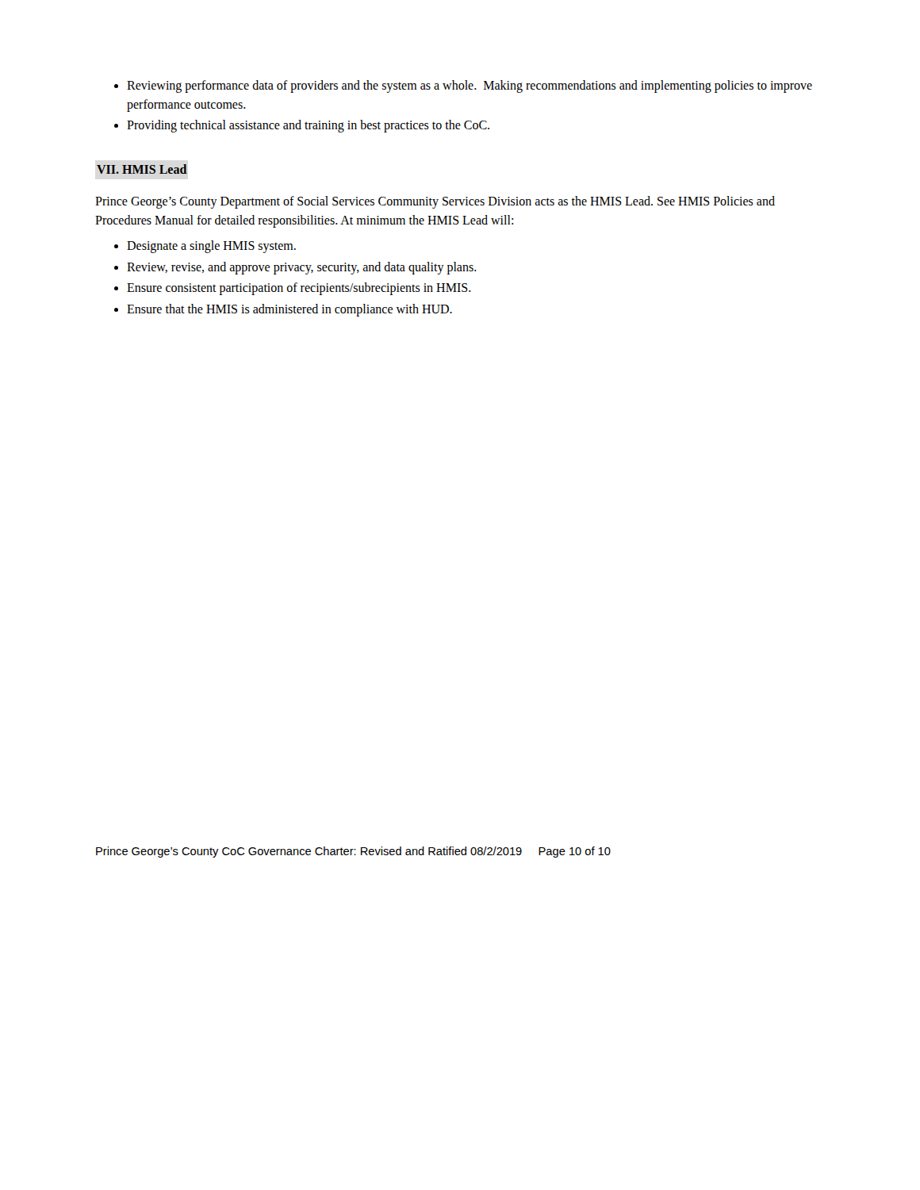Reviewing performance data of providers and the system as a whole. Making recommendations and implementing policies to improve performance outcomes.
Providing technical assistance and training in best practices to the CoC.
VII. HMIS Lead
Prince George’s County Department of Social Services Community Services Division acts as the HMIS Lead. See HMIS Policies and Procedures Manual for detailed responsibilities. At minimum the HMIS Lead will:
Designate a single HMIS system.
Review, revise, and approve privacy, security, and data quality plans.
Ensure consistent participation of recipients/subrecipients in HMIS.
Ensure that the HMIS is administered in compliance with HUD.
Prince George’s County CoC Governance Charter: Revised and Ratified 08/2/2019 Page 10 of 10